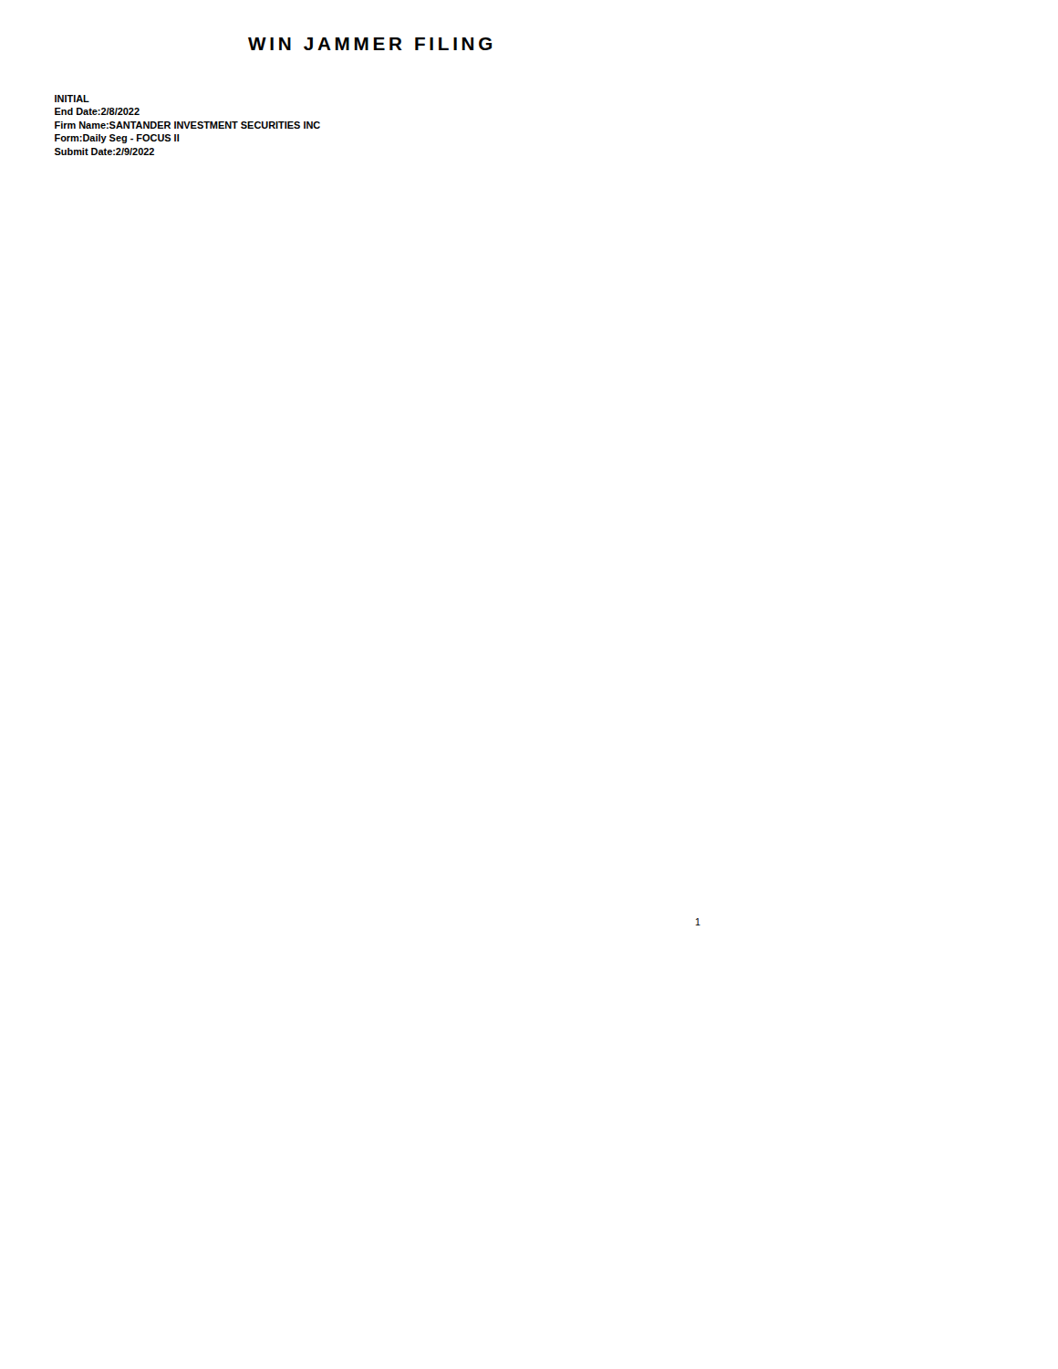WIN JAMMER FILING
INITIAL
End Date:2/8/2022
Firm Name:SANTANDER INVESTMENT SECURITIES INC
Form:Daily Seg - FOCUS II
Submit Date:2/9/2022
1